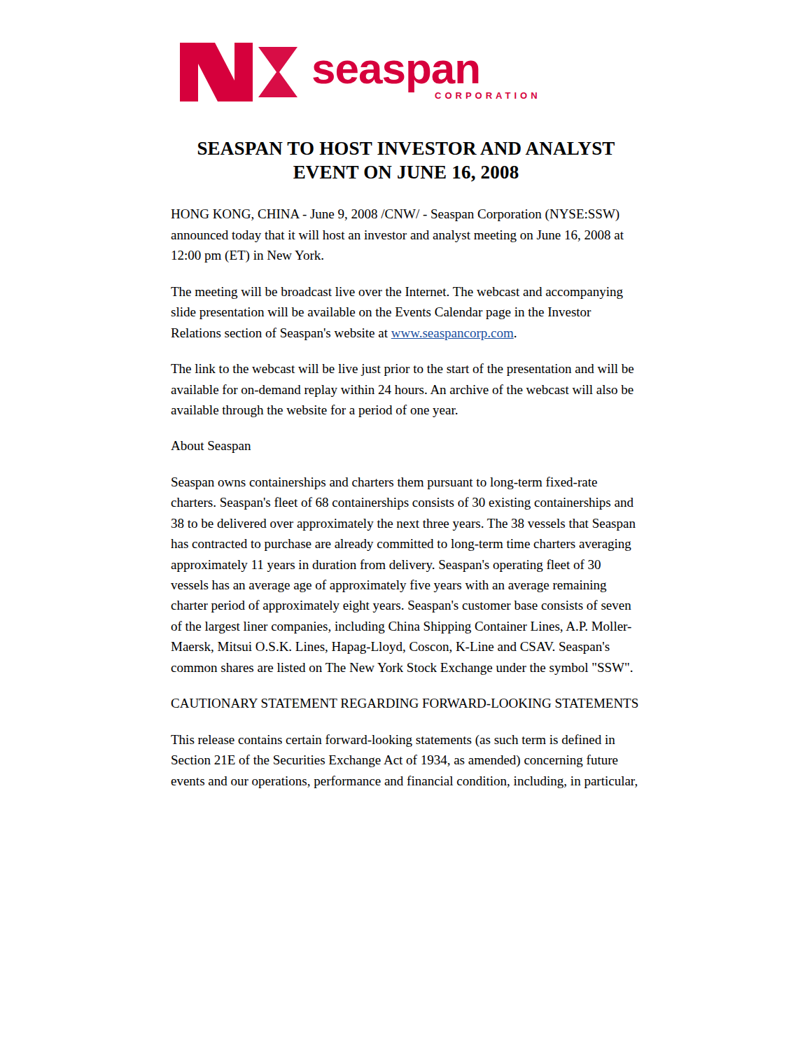seaspan CORPORATION
SEASPAN TO HOST INVESTOR AND ANALYST EVENT ON JUNE 16, 2008
HONG KONG, CHINA - June 9, 2008 /CNW/ - Seaspan Corporation (NYSE:SSW) announced today that it will host an investor and analyst meeting on June 16, 2008 at 12:00 pm (ET) in New York.
The meeting will be broadcast live over the Internet. The webcast and accompanying slide presentation will be available on the Events Calendar page in the Investor Relations section of Seaspan's website at www.seaspancorp.com.
The link to the webcast will be live just prior to the start of the presentation and will be available for on-demand replay within 24 hours. An archive of the webcast will also be available through the website for a period of one year.
About Seaspan
Seaspan owns containerships and charters them pursuant to long-term fixed-rate charters. Seaspan's fleet of 68 containerships consists of 30 existing containerships and 38 to be delivered over approximately the next three years. The 38 vessels that Seaspan has contracted to purchase are already committed to long-term time charters averaging approximately 11 years in duration from delivery. Seaspan's operating fleet of 30 vessels has an average age of approximately five years with an average remaining charter period of approximately eight years. Seaspan's customer base consists of seven of the largest liner companies, including China Shipping Container Lines, A.P. Moller-Maersk, Mitsui O.S.K. Lines, Hapag-Lloyd, Coscon, K-Line and CSAV. Seaspan's common shares are listed on The New York Stock Exchange under the symbol "SSW".
CAUTIONARY STATEMENT REGARDING FORWARD-LOOKING STATEMENTS
This release contains certain forward-looking statements (as such term is defined in Section 21E of the Securities Exchange Act of 1934, as amended) concerning future events and our operations, performance and financial condition, including, in particular,